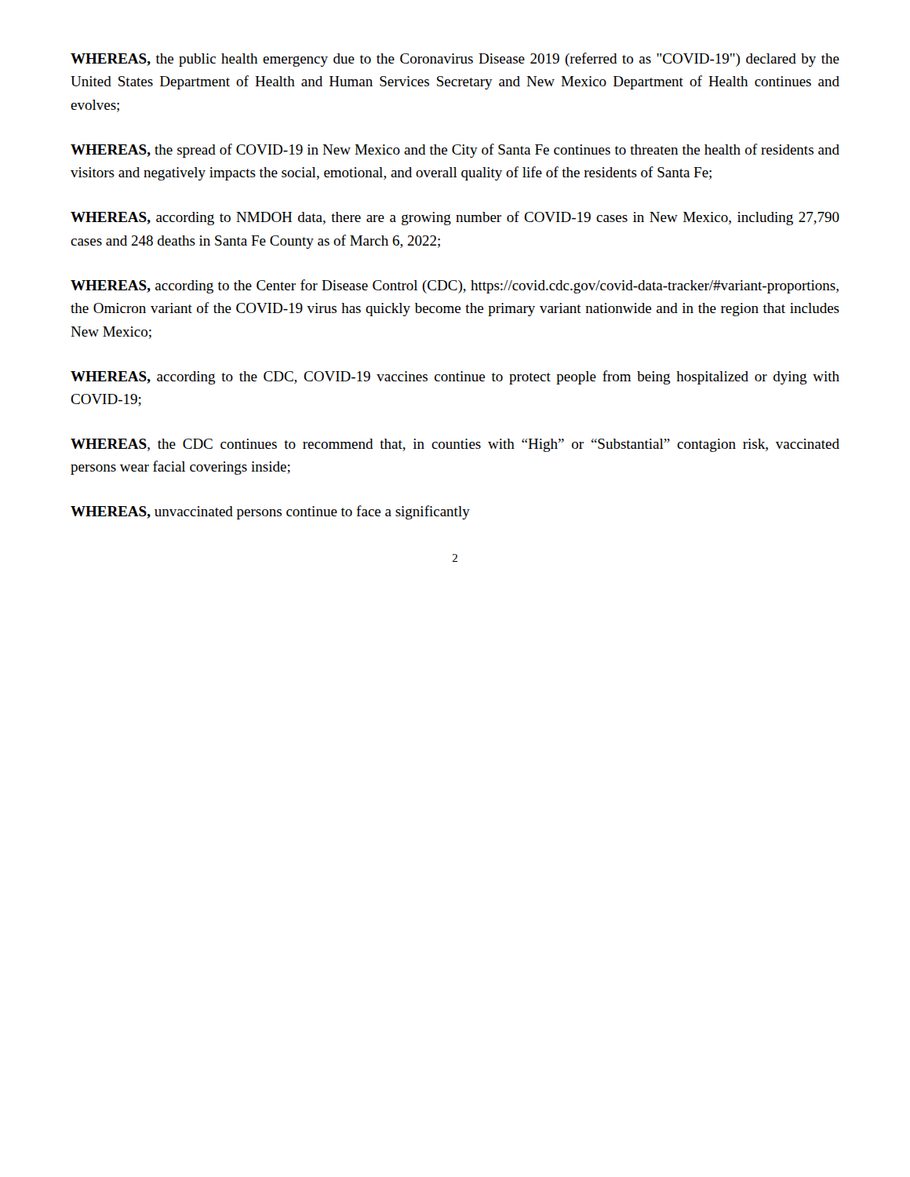WHEREAS, the public health emergency due to the Coronavirus Disease 2019 (referred to as "COVID-19") declared by the United States Department of Health and Human Services Secretary and New Mexico Department of Health continues and evolves;
WHEREAS, the spread of COVID-19 in New Mexico and the City of Santa Fe continues to threaten the health of residents and visitors and negatively impacts the social, emotional, and overall quality of life of the residents of Santa Fe;
WHEREAS, according to NMDOH data, there are a growing number of COVID-19 cases in New Mexico, including 27,790 cases and 248 deaths in Santa Fe County as of March 6, 2022;
WHEREAS, according to the Center for Disease Control (CDC), https://covid.cdc.gov/covid-data-tracker/#variant-proportions, the Omicron variant of the COVID-19 virus has quickly become the primary variant nationwide and in the region that includes New Mexico;
WHEREAS, according to the CDC, COVID-19 vaccines continue to protect people from being hospitalized or dying with COVID-19;
WHEREAS, the CDC continues to recommend that, in counties with “High” or “Substantial” contagion risk, vaccinated persons wear facial coverings inside;
WHEREAS, unvaccinated persons continue to face a significantly
2